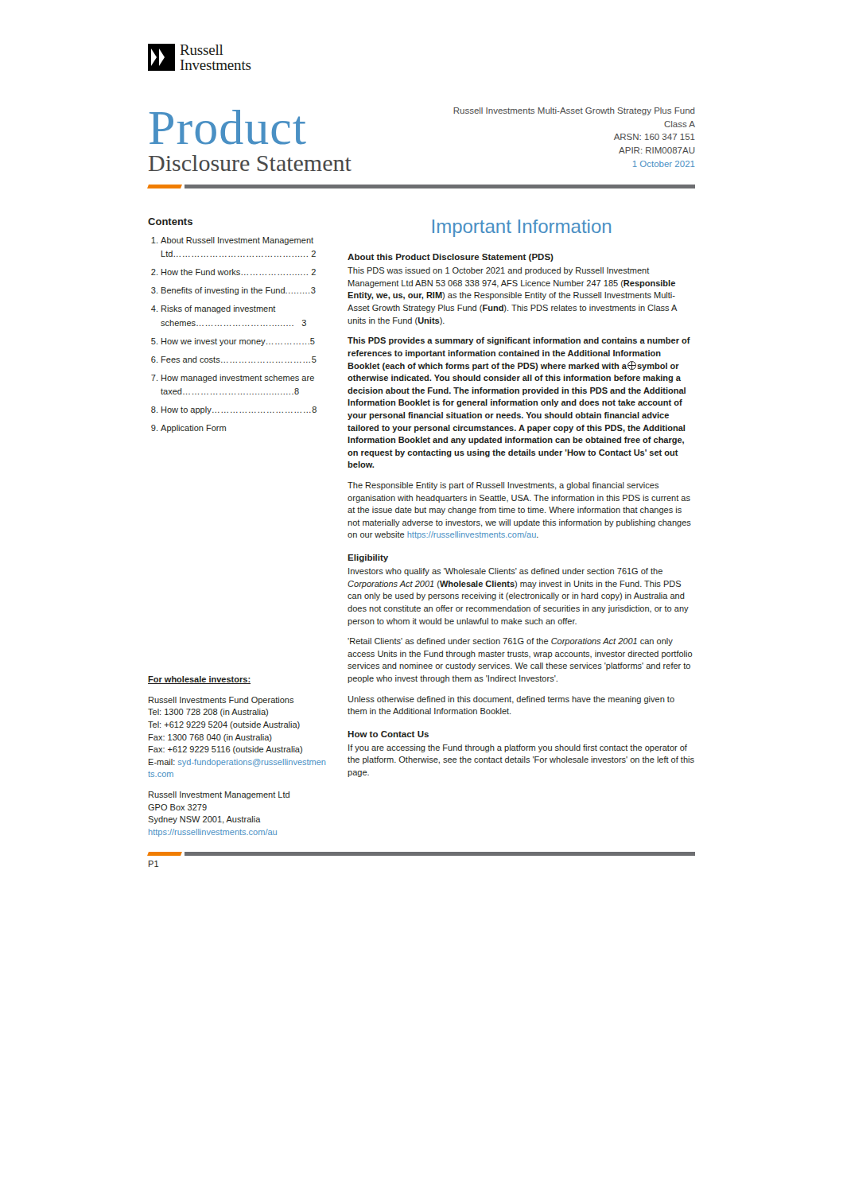Russell Investments
Product Disclosure Statement
Russell Investments Multi-Asset Growth Strategy Plus Fund
Class A
ARSN: 160 347 151
APIR: RIM0087AU
1 October 2021
Contents
About Russell Investment Management Ltd…………………………………...... 2
How the Fund works……………........ 2
Benefits of investing in the Fund......... 3
Risks of managed investment schemes……………………......... 3
How we invest your money…………...5
Fees and costs…………………………5
How managed investment schemes are taxed…………………................. 8
How to apply……………………………8
Application Form
For wholesale investors:
Russell Investments Fund Operations
Tel: 1300 728 208 (in Australia)
Tel: +612 9229 5204 (outside Australia)
Fax: 1300 768 040 (in Australia)
Fax: +612 9229 5116 (outside Australia)
E-mail: syd-fundoperations@russellinvestments.com
Russell Investment Management Ltd
GPO Box 3279
Sydney NSW 2001, Australia
https://russellinvestments.com/au
Important Information
About this Product Disclosure Statement (PDS)
This PDS was issued on 1 October 2021 and produced by Russell Investment Management Ltd ABN 53 068 338 974, AFS Licence Number 247 185 (Responsible Entity, we, us, our, RIM) as the Responsible Entity of the Russell Investments Multi-Asset Growth Strategy Plus Fund (Fund). This PDS relates to investments in Class A units in the Fund (Units).
This PDS provides a summary of significant information and contains a number of references to important information contained in the Additional Information Booklet (each of which forms part of the PDS) where marked with a symbol or otherwise indicated. You should consider all of this information before making a decision about the Fund. The information provided in this PDS and the Additional Information Booklet is for general information only and does not take account of your personal financial situation or needs. You should obtain financial advice tailored to your personal circumstances. A paper copy of this PDS, the Additional Information Booklet and any updated information can be obtained free of charge, on request by contacting us using the details under 'How to Contact Us' set out below.
The Responsible Entity is part of Russell Investments, a global financial services organisation with headquarters in Seattle, USA. The information in this PDS is current as at the issue date but may change from time to time. Where information that changes is not materially adverse to investors, we will update this information by publishing changes on our website https://russellinvestments.com/au.
Eligibility
Investors who qualify as 'Wholesale Clients' as defined under section 761G of the Corporations Act 2001 (Wholesale Clients) may invest in Units in the Fund. This PDS can only be used by persons receiving it (electronically or in hard copy) in Australia and does not constitute an offer or recommendation of securities in any jurisdiction, or to any person to whom it would be unlawful to make such an offer.
'Retail Clients' as defined under section 761G of the Corporations Act 2001 can only access Units in the Fund through master trusts, wrap accounts, investor directed portfolio services and nominee or custody services. We call these services 'platforms' and refer to people who invest through them as 'Indirect Investors'.
Unless otherwise defined in this document, defined terms have the meaning given to them in the Additional Information Booklet.
How to Contact Us
If you are accessing the Fund through a platform you should first contact the operator of the platform. Otherwise, see the contact details 'For wholesale investors' on the left of this page.
P1